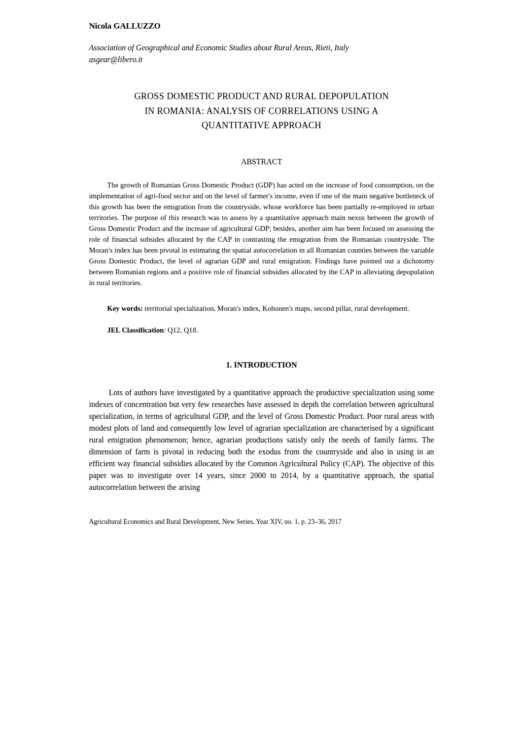Nicola GALLUZZO
Association of Geographical and Economic Studies about Rural Areas, Rieti, Italy
asgear@libero.it
GROSS DOMESTIC PRODUCT AND RURAL DEPOPULATION
IN ROMANIA: ANALYSIS OF CORRELATIONS USING A
QUANTITATIVE APPROACH
ABSTRACT
The growth of Romanian Gross Domestic Product (GDP) has acted on the increase of food consumption, on the implementation of agri-food sector and on the level of farmer's income, even if one of the main negative bottleneck of this growth has been the emigration from the countryside, whose workforce has been partially re-employed in urban territories. The purpose of this research was to assess by a quantitative approach main nexus between the growth of Gross Domestic Product and the increase of agricultural GDP; besides, another aim has been focused on assessing the role of financial subsides allocated by the CAP in contrasting the emigration from the Romanian countryside. The Moran's index has been pivotal in estimating the spatial autocorrelation in all Romanian counties between the variable Gross Domestic Product, the level of agrarian GDP and rural emigration. Findings have pointed out a dichotomy between Romanian regions and a positive role of financial subsidies allocated by the CAP in alleviating depopulation in rural territories.
Key words: territorial specialization, Moran's index, Kohonen's maps, second pillar, rural development.
JEL Classification: Q12, Q18.
1. INTRODUCTION
Lots of authors have investigated by a quantitative approach the productive specialization using some indexes of concentration but very few researches have assessed in depth the correlation between agricultural specialization, in terms of agricultural GDP, and the level of Gross Domestic Product. Poor rural areas with modest plots of land and consequently low level of agrarian specialization are characterised by a significant rural emigration phenomenon; hence, agrarian productions satisfy only the needs of family farms. The dimension of farm is pivotal in reducing both the exodus from the countryside and also in using in an efficient way financial subsidies allocated by the Common Agricultural Policy (CAP). The objective of this paper was to investigate over 14 years, since 2000 to 2014, by a quantitative approach, the spatial autocorrelation between the arising
Agricultural Economics and Rural Development, New Series, Year XIV, no. 1, p. 23–36, 2017